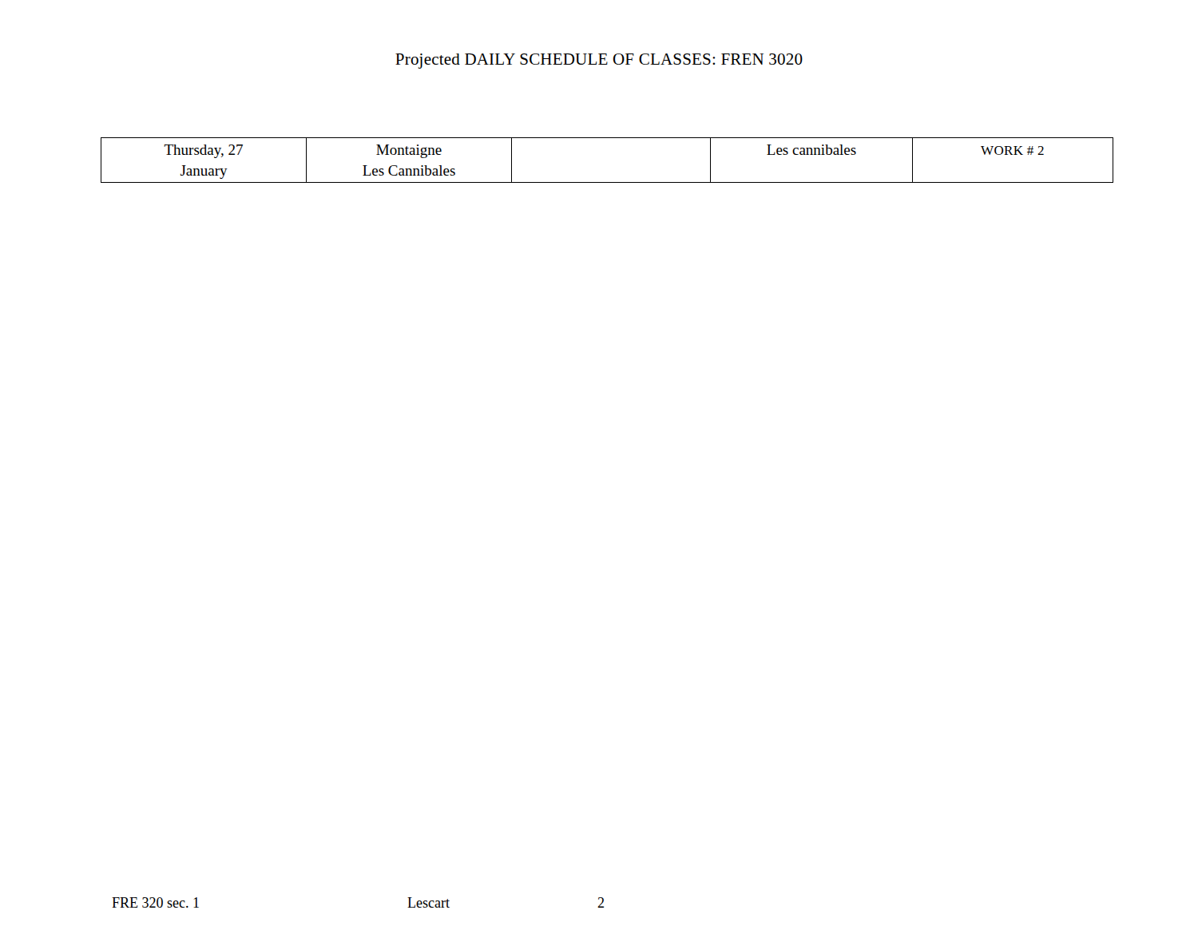Projected DAILY SCHEDULE OF CLASSES: FREN 3020
| Thursday, 27 January | Montaigne Les Cannibales | | Les cannibales | WORK # 2 |
FRE 320 sec. 1 Lescart 2